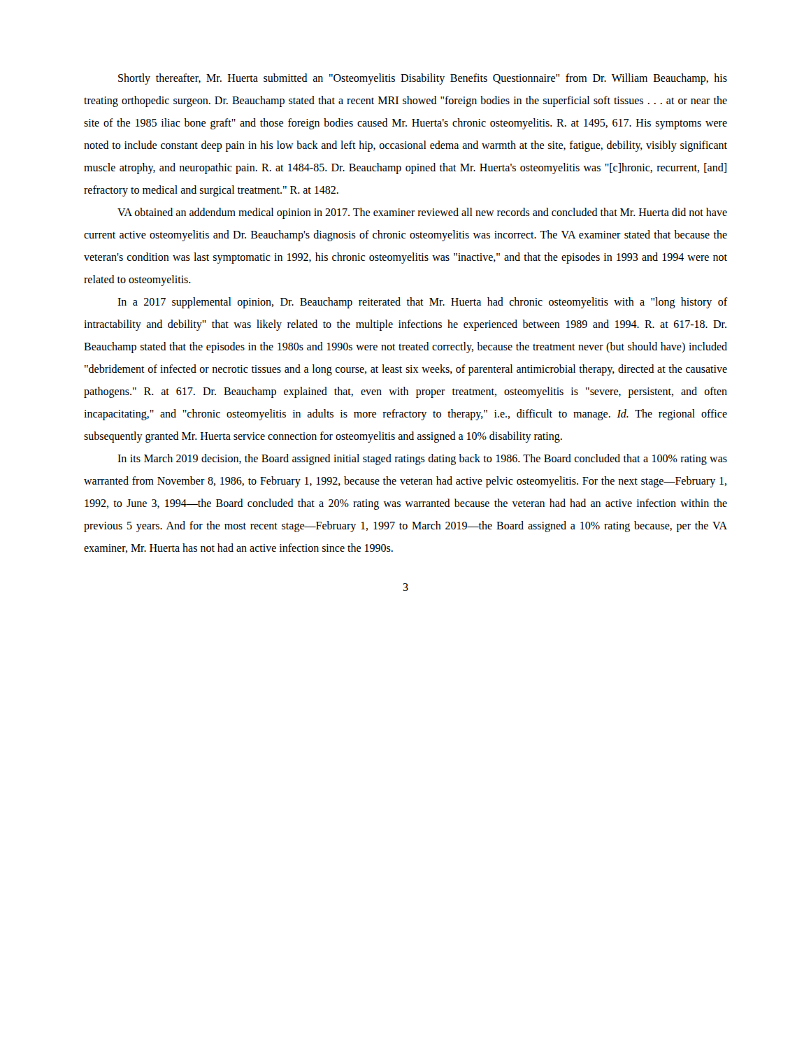Shortly thereafter, Mr. Huerta submitted an "Osteomyelitis Disability Benefits Questionnaire" from Dr. William Beauchamp, his treating orthopedic surgeon. Dr. Beauchamp stated that a recent MRI showed "foreign bodies in the superficial soft tissues . . . at or near the site of the 1985 iliac bone graft" and those foreign bodies caused Mr. Huerta's chronic osteomyelitis. R. at 1495, 617. His symptoms were noted to include constant deep pain in his low back and left hip, occasional edema and warmth at the site, fatigue, debility, visibly significant muscle atrophy, and neuropathic pain. R. at 1484-85. Dr. Beauchamp opined that Mr. Huerta's osteomyelitis was "[c]hronic, recurrent, [and] refractory to medical and surgical treatment." R. at 1482.
VA obtained an addendum medical opinion in 2017. The examiner reviewed all new records and concluded that Mr. Huerta did not have current active osteomyelitis and Dr. Beauchamp's diagnosis of chronic osteomyelitis was incorrect. The VA examiner stated that because the veteran's condition was last symptomatic in 1992, his chronic osteomyelitis was "inactive," and that the episodes in 1993 and 1994 were not related to osteomyelitis.
In a 2017 supplemental opinion, Dr. Beauchamp reiterated that Mr. Huerta had chronic osteomyelitis with a "long history of intractability and debility" that was likely related to the multiple infections he experienced between 1989 and 1994. R. at 617-18. Dr. Beauchamp stated that the episodes in the 1980s and 1990s were not treated correctly, because the treatment never (but should have) included "debridement of infected or necrotic tissues and a long course, at least six weeks, of parenteral antimicrobial therapy, directed at the causative pathogens." R. at 617. Dr. Beauchamp explained that, even with proper treatment, osteomyelitis is "severe, persistent, and often incapacitating," and "chronic osteomyelitis in adults is more refractory to therapy," i.e., difficult to manage. Id. The regional office subsequently granted Mr. Huerta service connection for osteomyelitis and assigned a 10% disability rating.
In its March 2019 decision, the Board assigned initial staged ratings dating back to 1986. The Board concluded that a 100% rating was warranted from November 8, 1986, to February 1, 1992, because the veteran had active pelvic osteomyelitis. For the next stage—February 1, 1992, to June 3, 1994—the Board concluded that a 20% rating was warranted because the veteran had had an active infection within the previous 5 years. And for the most recent stage—February 1, 1997 to March 2019—the Board assigned a 10% rating because, per the VA examiner, Mr. Huerta has not had an active infection since the 1990s.
3